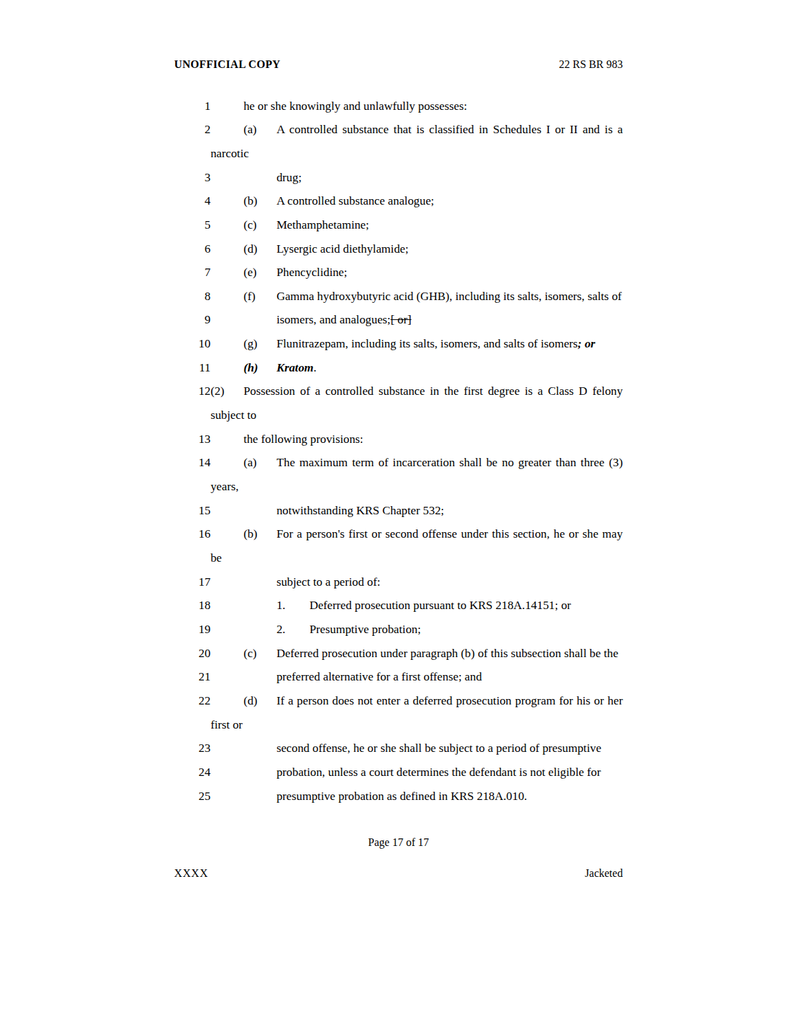UNOFFICIAL COPY
22 RS BR 983
| 1 | he or she knowingly and unlawfully possesses: |
| 2 | (a) A controlled substance that is classified in Schedules I or II and is a narcotic |
| 3 | drug; |
| 4 | (b) A controlled substance analogue; |
| 5 | (c) Methamphetamine; |
| 6 | (d) Lysergic acid diethylamide; |
| 7 | (e) Phencyclidine; |
| 8 | (f) Gamma hydroxybutyric acid (GHB), including its salts, isomers, salts of |
| 9 | isomers, and analogues; [ or] |
| 10 | (g) Flunitrazepam, including its salts, isomers, and salts of isomers ; or |
| 11 | (h) Kratom . |
| 12 | (2) Possession of a controlled substance in the first degree is a Class D felony subject to |
| 13 | the following provisions: |
| 14 | (a) The maximum term of incarceration shall be no greater than three (3) years, |
| 15 | notwithstanding KRS Chapter 532; |
| 16 | (b) For a person's first or second offense under this section, he or she may be |
| 17 | subject to a period of: |
| 18 | 1. Deferred prosecution pursuant to KRS 218A.14151; or |
| 19 | 2. Presumptive probation; |
| 20 | (c) Deferred prosecution under paragraph (b) of this subsection shall be the |
| 21 | preferred alternative for a first offense; and |
| 22 | (d) If a person does not enter a deferred prosecution program for his or her first or |
| 23 | second offense, he or she shall be subject to a period of presumptive |
| 24 | probation, unless a court determines the defendant is not eligible for |
| 25 | presumptive probation as defined in KRS 218A.010. |
Page 17 of 17
XXXX
Jacketed